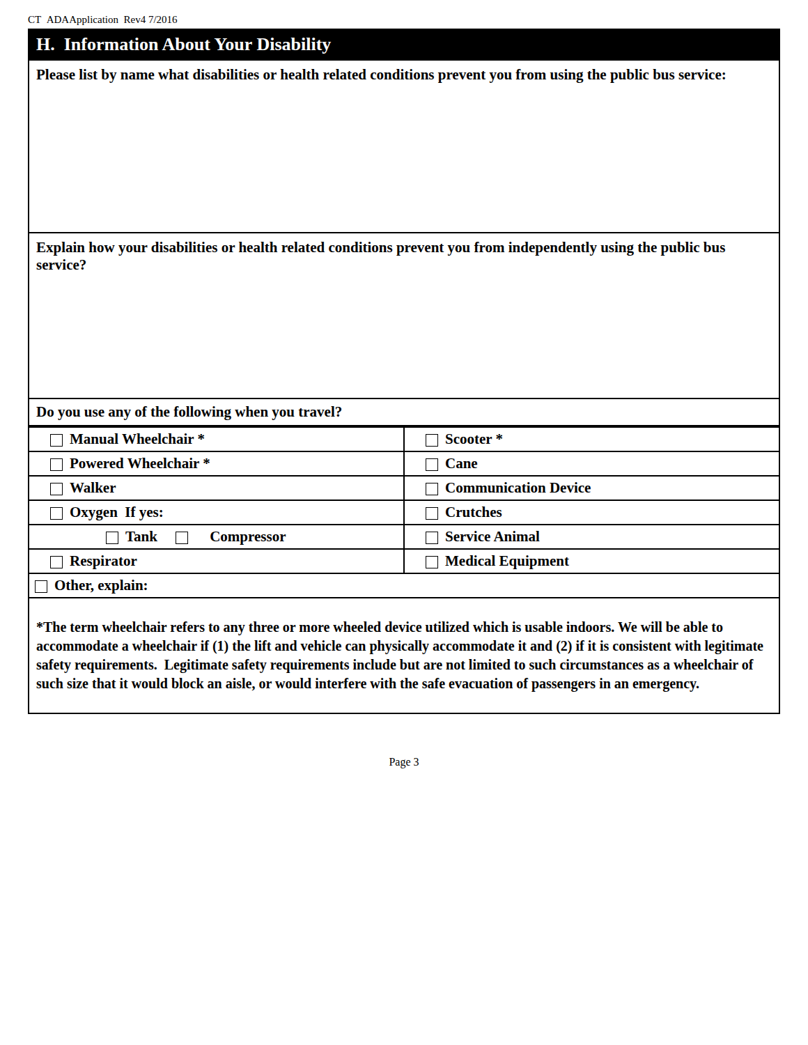CT ADAApplication Rev4 7/2016
H. Information About Your Disability
| Please list by name what disabilities or health related conditions prevent you from using the public bus service: |
| Explain how your disabilities or health related conditions prevent you from independently using the public bus service? |
| Do you use any of the following when you travel? / Manual Wheelchair * / Scooter * / / Powered Wheelchair * / Cane / / Walker / Communication Device / / Oxygen If yes: / Crutches / / Tank Compressor / Service Animal / / Respirator / Medical Equipment / / Other, explain: / |
| *The term wheelchair refers to any three or more wheeled device utilized which is usable indoors. We will be able to accommodate a wheelchair if (1) the lift and vehicle can physically accommodate it and (2) if it is consistent with legitimate safety requirements. Legitimate safety requirements include but are not limited to such circumstances as a wheelchair of such size that it would block an aisle, or would interfere with the safe evacuation of passengers in an emergency. |
Page 3